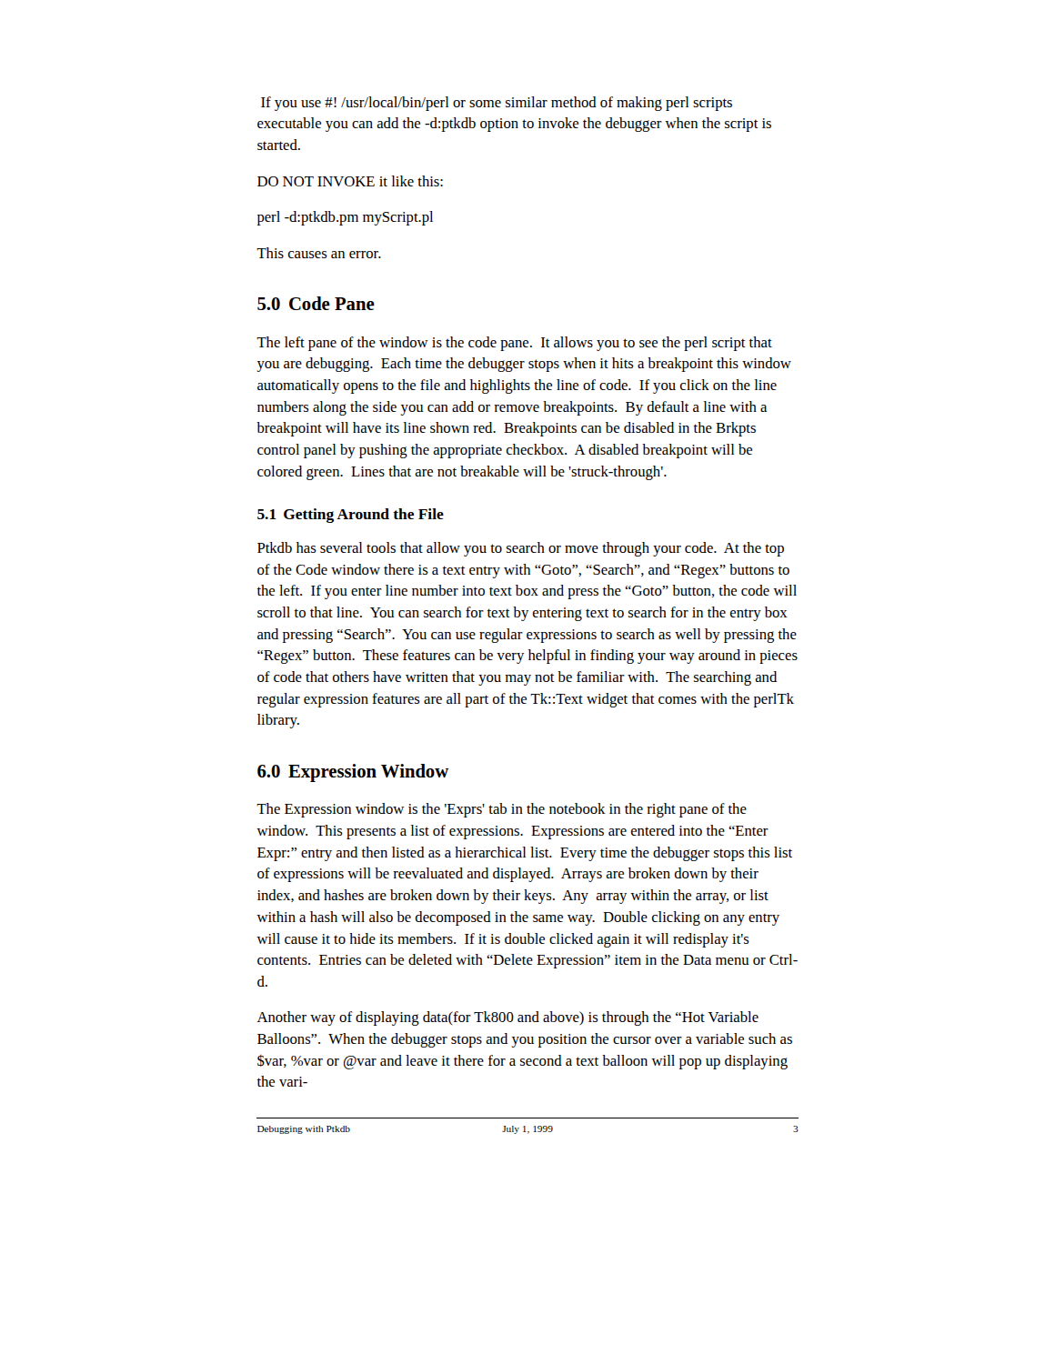If you use #! /usr/local/bin/perl or some similar method of making perl scripts executable you can add the -d:ptkdb option to invoke the debugger when the script is started.
DO NOT INVOKE it like this:
perl -d:ptkdb.pm myScript.pl
This causes an error.
5.0 Code Pane
The left pane of the window is the code pane. It allows you to see the perl script that you are debugging. Each time the debugger stops when it hits a breakpoint this window automatically opens to the file and highlights the line of code. If you click on the line numbers along the side you can add or remove breakpoints. By default a line with a breakpoint will have its line shown red. Breakpoints can be disabled in the Brkpts control panel by pushing the appropriate checkbox. A disabled breakpoint will be colored green. Lines that are not breakable will be 'struck-through'.
5.1 Getting Around the File
Ptkdb has several tools that allow you to search or move through your code. At the top of the Code window there is a text entry with “Goto”, “Search”, and “Regex” buttons to the left. If you enter line number into text box and press the “Goto” button, the code will scroll to that line. You can search for text by entering text to search for in the entry box and pressing “Search”. You can use regular expressions to search as well by pressing the “Regex” button. These features can be very helpful in finding your way around in pieces of code that others have written that you may not be familiar with. The searching and regular expression features are all part of the Tk::Text widget that comes with the perlTk library.
6.0 Expression Window
The Expression window is the 'Exprs' tab in the notebook in the right pane of the window. This presents a list of expressions. Expressions are entered into the “Enter Expr:” entry and then listed as a hierarchical list. Every time the debugger stops this list of expressions will be reevaluated and displayed. Arrays are broken down by their index, and hashes are broken down by their keys. Any array within the array, or list within a hash will also be decomposed in the same way. Double clicking on any entry will cause it to hide its members. If it is double clicked again it will redisplay it's contents. Entries can be deleted with “Delete Expression” item in the Data menu or Ctrl-d.
Another way of displaying data(for Tk800 and above) is through the “Hot Variable Balloons”. When the debugger stops and you position the cursor over a variable such as $var, %var or @var and leave it there for a second a text balloon will pop up displaying the vari-
Debugging with Ptkdb
July 1, 1999
3